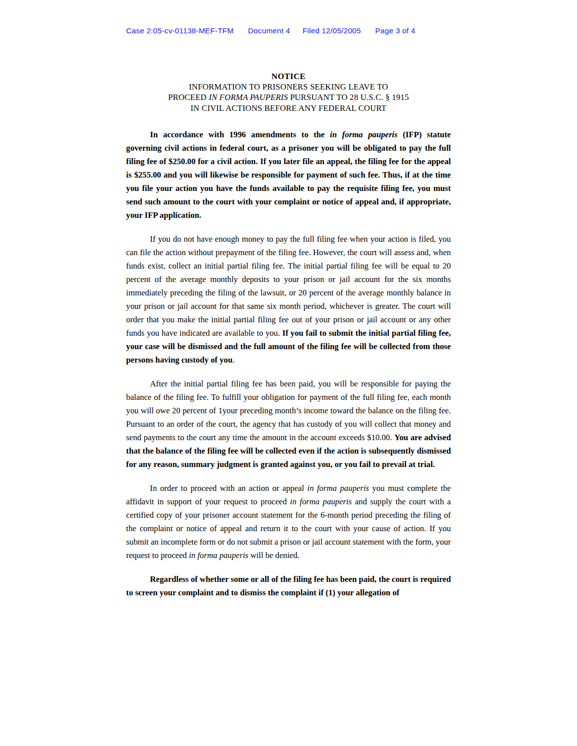Case 2:05-cv-01138-MEF-TFM Document 4 Filed 12/05/2005 Page 3 of 4
NOTICE
INFORMATION TO PRISONERS SEEKING LEAVE TO
PROCEED IN FORMA PAUPERIS PURSUANT TO 28 U.S.C. § 1915
IN CIVIL ACTIONS BEFORE ANY FEDERAL COURT
In accordance with 1996 amendments to the in forma pauperis (IFP) statute governing civil actions in federal court, as a prisoner you will be obligated to pay the full filing fee of $250.00 for a civil action. If you later file an appeal, the filing fee for the appeal is $255.00 and you will likewise be responsible for payment of such fee. Thus, if at the time you file your action you have the funds available to pay the requisite filing fee, you must send such amount to the court with your complaint or notice of appeal and, if appropriate, your IFP application.
If you do not have enough money to pay the full filing fee when your action is filed, you can file the action without prepayment of the filing fee. However, the court will assess and, when funds exist, collect an initial partial filing fee. The initial partial filing fee will be equal to 20 percent of the average monthly deposits to your prison or jail account for the six months immediately preceding the filing of the lawsuit, or 20 percent of the average monthly balance in your prison or jail account for that same six month period, whichever is greater. The court will order that you make the initial partial filing fee out of your prison or jail account or any other funds you have indicated are available to you. If you fail to submit the initial partial filing fee, your case will be dismissed and the full amount of the filing fee will be collected from those persons having custody of you.
After the initial partial filing fee has been paid, you will be responsible for paying the balance of the filing fee. To fulfill your obligation for payment of the full filing fee, each month you will owe 20 percent of 1your preceding month’s income toward the balance on the filing fee. Pursuant to an order of the court, the agency that has custody of you will collect that money and send payments to the court any time the amount in the account exceeds $10.00. You are advised that the balance of the filing fee will be collected even if the action is subsequently dismissed for any reason, summary judgment is granted against you, or you fail to prevail at trial.
In order to proceed with an action or appeal in forma pauperis you must complete the affidavit in support of your request to proceed in forma pauperis and supply the court with a certified copy of your prisoner account statement for the 6-month period preceding the filing of the complaint or notice of appeal and return it to the court with your cause of action. If you submit an incomplete form or do not submit a prison or jail account statement with the form, your request to proceed in forma pauperis will be denied.
Regardless of whether some or all of the filing fee has been paid, the court is required to screen your complaint and to dismiss the complaint if (1) your allegation of